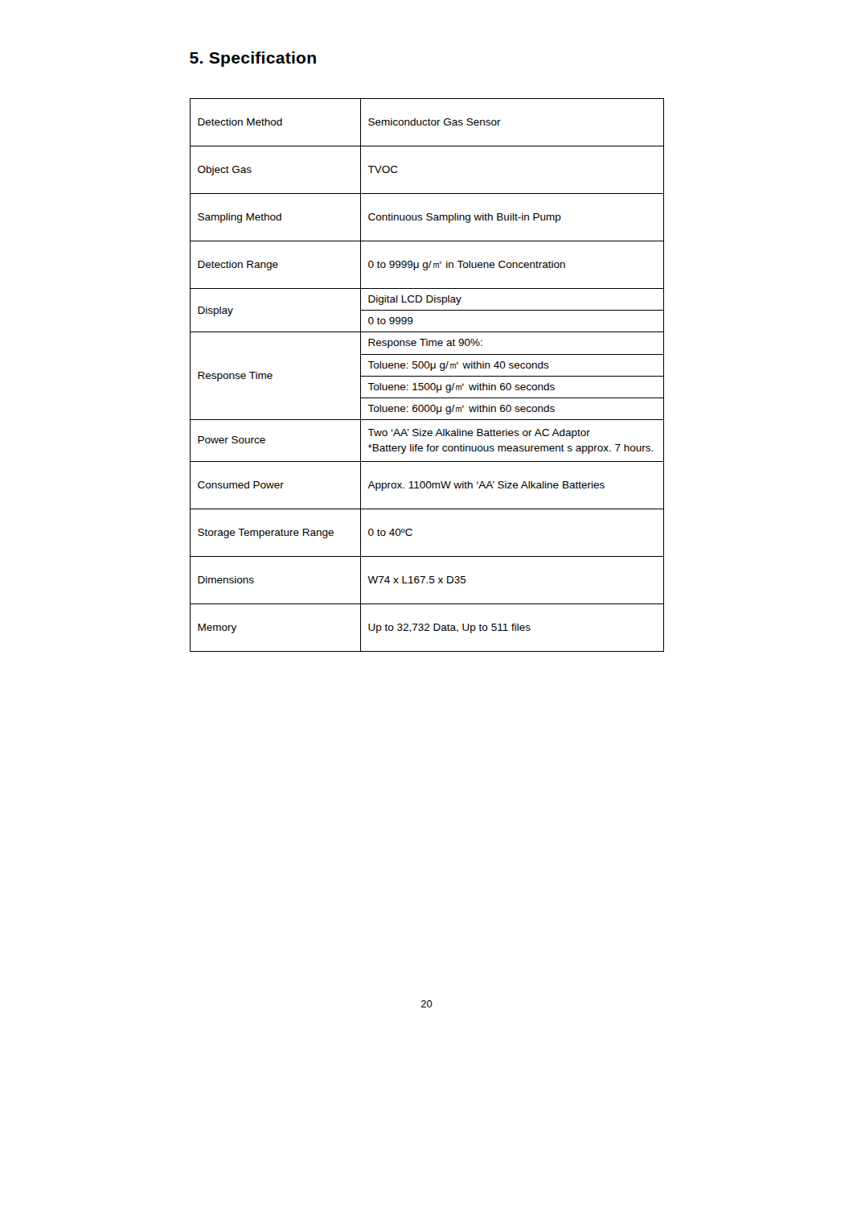5. Specification
| Detection Method | Semiconductor Gas Sensor |
| Object Gas | TVOC |
| Sampling Method | Continuous Sampling with Built-in Pump |
| Detection Range | 0 to 9999μ g/㎡ in Toluene Concentration |
| Display | / Digital LCD Display / / 0 to 9999 / |
| Response Time | / Response Time at 90%: / / Toluene: 500μ g/㎡ within 40 seconds / / Toluene: 1500μ g/㎡ within 60 seconds / / Toluene: 6000μ g/㎡ within 60 seconds / |
| Power Source | Two ‘AA’ Size Alkaline Batteries or AC Adaptor *Battery life for continuous measurement s approx. 7 hours. |
| Consumed Power | Approx. 1100mW with ‘AA’ Size Alkaline Batteries |
| Storage Temperature Range | 0 to 40ºC |
| Dimensions | W74 x L167.5 x D35 |
| Memory | Up to 32,732 Data, Up to 511 files |
20